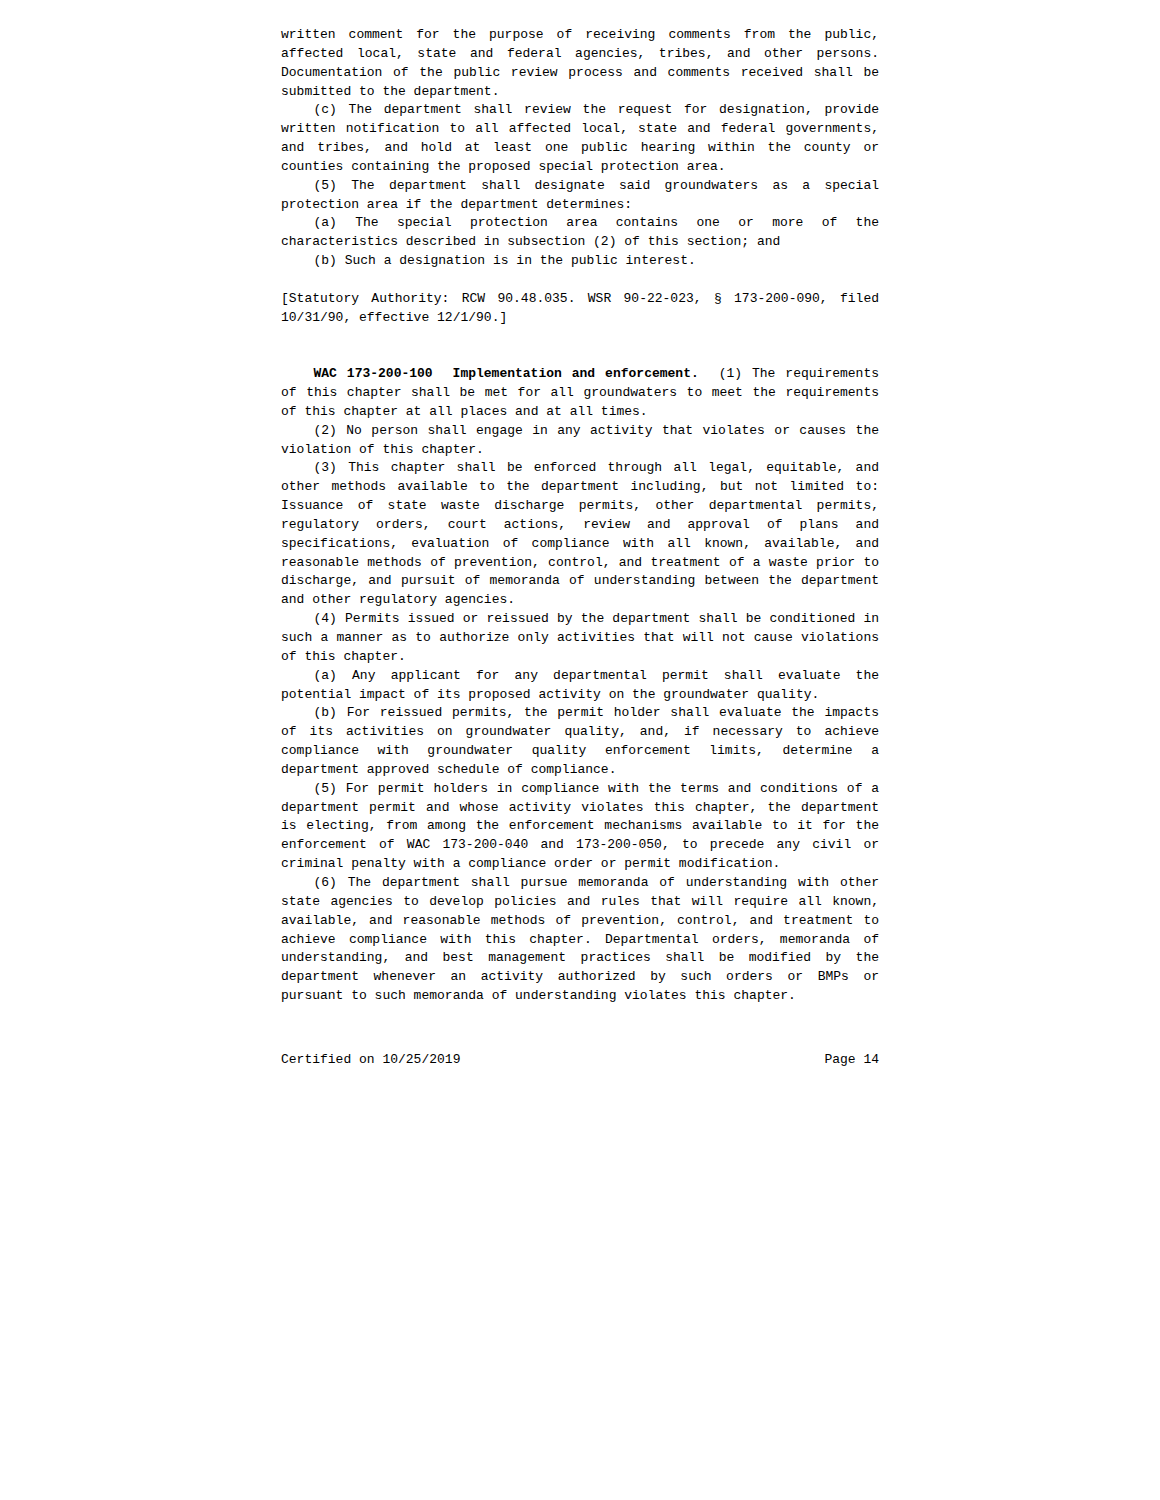written comment for the purpose of receiving comments from the public, affected local, state and federal agencies, tribes, and other persons. Documentation of the public review process and comments received shall be submitted to the department.
(c) The department shall review the request for designation, provide written notification to all affected local, state and federal governments, and tribes, and hold at least one public hearing within the county or counties containing the proposed special protection area.
(5) The department shall designate said groundwaters as a special protection area if the department determines:
(a) The special protection area contains one or more of the characteristics described in subsection (2) of this section; and
(b) Such a designation is in the public interest.
[Statutory Authority: RCW 90.48.035. WSR 90-22-023, § 173-200-090, filed 10/31/90, effective 12/1/90.]
WAC 173-200-100 Implementation and enforcement. (1) The requirements of this chapter shall be met for all groundwaters to meet the requirements of this chapter at all places and at all times.
(2) No person shall engage in any activity that violates or causes the violation of this chapter.
(3) This chapter shall be enforced through all legal, equitable, and other methods available to the department including, but not limited to: Issuance of state waste discharge permits, other departmental permits, regulatory orders, court actions, review and approval of plans and specifications, evaluation of compliance with all known, available, and reasonable methods of prevention, control, and treatment of a waste prior to discharge, and pursuit of memoranda of understanding between the department and other regulatory agencies.
(4) Permits issued or reissued by the department shall be conditioned in such a manner as to authorize only activities that will not cause violations of this chapter.
(a) Any applicant for any departmental permit shall evaluate the potential impact of its proposed activity on the groundwater quality.
(b) For reissued permits, the permit holder shall evaluate the impacts of its activities on groundwater quality, and, if necessary to achieve compliance with groundwater quality enforcement limits, determine a department approved schedule of compliance.
(5) For permit holders in compliance with the terms and conditions of a department permit and whose activity violates this chapter, the department is electing, from among the enforcement mechanisms available to it for the enforcement of WAC 173-200-040 and 173-200-050, to precede any civil or criminal penalty with a compliance order or permit modification.
(6) The department shall pursue memoranda of understanding with other state agencies to develop policies and rules that will require all known, available, and reasonable methods of prevention, control, and treatment to achieve compliance with this chapter. Departmental orders, memoranda of understanding, and best management practices shall be modified by the department whenever an activity authorized by such orders or BMPs or pursuant to such memoranda of understanding violates this chapter.
Certified on 10/25/2019 Page 14